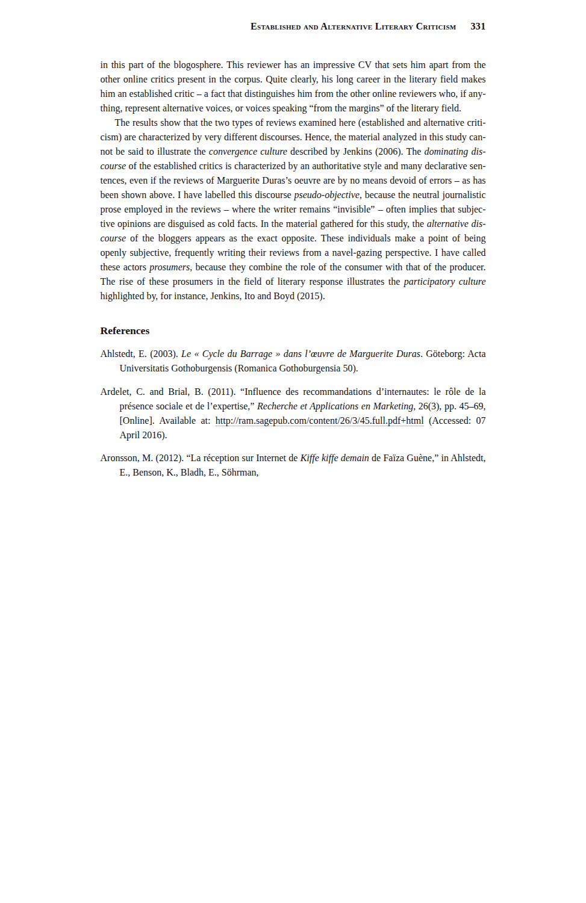Established and Alternative Literary Criticism 331
in this part of the blogosphere. This reviewer has an impressive CV that sets him apart from the other online critics present in the corpus. Quite clearly, his long career in the literary field makes him an established critic – a fact that distinguishes him from the other online reviewers who, if anything, represent alternative voices, or voices speaking “from the margins” of the literary field.
The results show that the two types of reviews examined here (established and alternative criticism) are characterized by very different discourses. Hence, the material analyzed in this study cannot be said to illustrate the convergence culture described by Jenkins (2006). The dominating discourse of the established critics is characterized by an authoritative style and many declarative sentences, even if the reviews of Marguerite Duras’s oeuvre are by no means devoid of errors – as has been shown above. I have labelled this discourse pseudo-objective, because the neutral journalistic prose employed in the reviews – where the writer remains “invisible” – often implies that subjective opinions are disguised as cold facts. In the material gathered for this study, the alternative discourse of the bloggers appears as the exact opposite. These individuals make a point of being openly subjective, frequently writing their reviews from a navel-gazing perspective. I have called these actors prosumers, because they combine the role of the consumer with that of the producer. The rise of these prosumers in the field of literary response illustrates the participatory culture highlighted by, for instance, Jenkins, Ito and Boyd (2015).
References
Ahlstedt, E. (2003). Le « Cycle du Barrage » dans l’œuvre de Marguerite Duras. Göteborg: Acta Universitatis Gothoburgensis (Romanica Gothoburgensia 50).
Ardelet, C. and Brial, B. (2011). “Influence des recommandations d’internautes: le rôle de la présence sociale et de l’expertise,” Recherche et Applications en Marketing, 26(3), pp. 45–69, [Online]. Available at: http://ram.sagepub.com/content/26/3/45.full.pdf+html (Accessed: 07 April 2016).
Aronsson, M. (2012). “La réception sur Internet de Kiffe kiffe demain de Faïza Guène,” in Ahlstedt, E., Benson, K., Bladh, E., Söhrman,